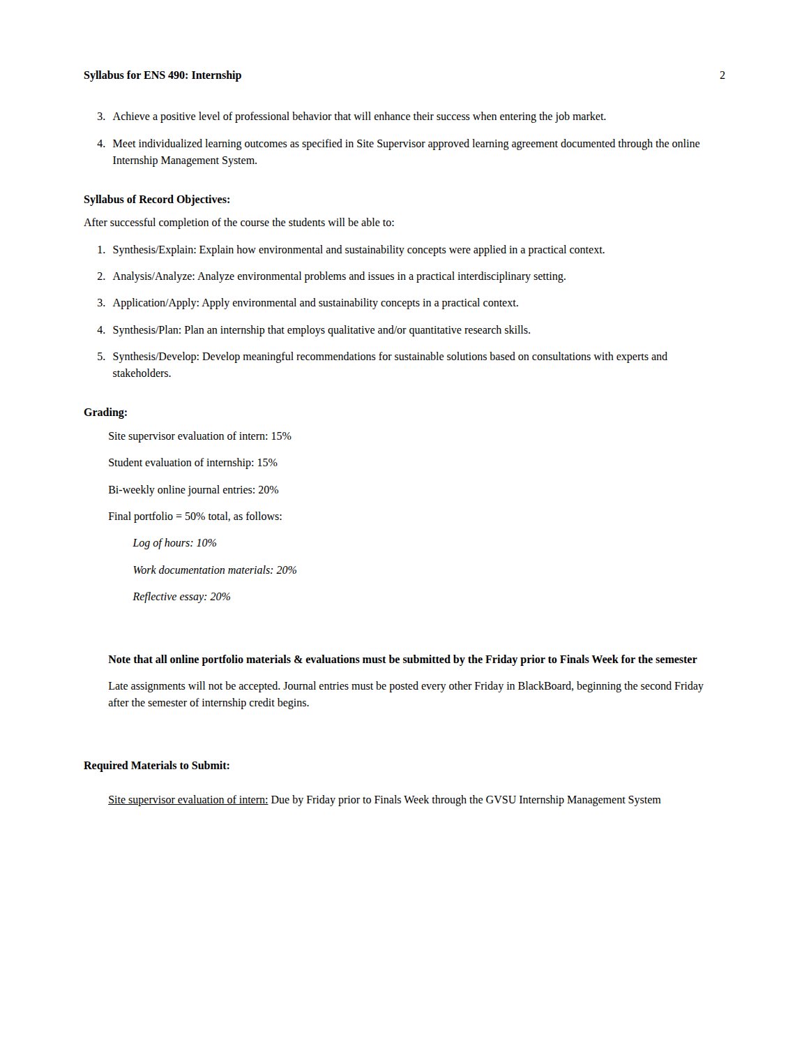Syllabus for ENS 490: Internship 2
Achieve a positive level of professional behavior that will enhance their success when entering the job market.
Meet individualized learning outcomes as specified in Site Supervisor approved learning agreement documented through the online Internship Management System.
Syllabus of Record Objectives:
After successful completion of the course the students will be able to:
Synthesis/Explain: Explain how environmental and sustainability concepts were applied in a practical context.
Analysis/Analyze: Analyze environmental problems and issues in a practical interdisciplinary setting.
Application/Apply: Apply environmental and sustainability concepts in a practical context.
Synthesis/Plan: Plan an internship that employs qualitative and/or quantitative research skills.
Synthesis/Develop: Develop meaningful recommendations for sustainable solutions based on consultations with experts and stakeholders.
Grading:
Site supervisor evaluation of intern: 15%
Student evaluation of internship: 15%
Bi-weekly online journal entries: 20%
Final portfolio = 50% total, as follows:
Log of hours: 10%
Work documentation materials: 20%
Reflective essay: 20%
Note that all online portfolio materials & evaluations must be submitted by the Friday prior to Finals Week for the semester
Late assignments will not be accepted. Journal entries must be posted every other Friday in BlackBoard, beginning the second Friday after the semester of internship credit begins.
Required Materials to Submit:
Site supervisor evaluation of intern: Due by Friday prior to Finals Week through the GVSU Internship Management System